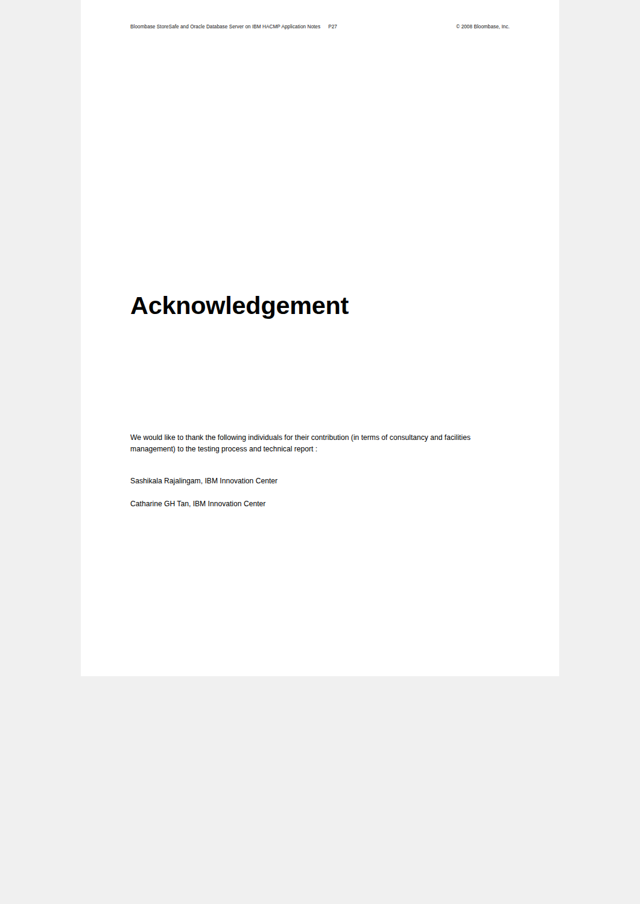Bloombase StoreSafe and Oracle Database Server on IBM HACMP Application NotesP27
© 2008 Bloombase, Inc.
Acknowledgement
We would like to thank the following individuals for their contribution (in terms of consultancy and facilities management) to the testing process and technical report :
Sashikala Rajalingam, IBM Innovation Center
Catharine GH Tan, IBM Innovation Center